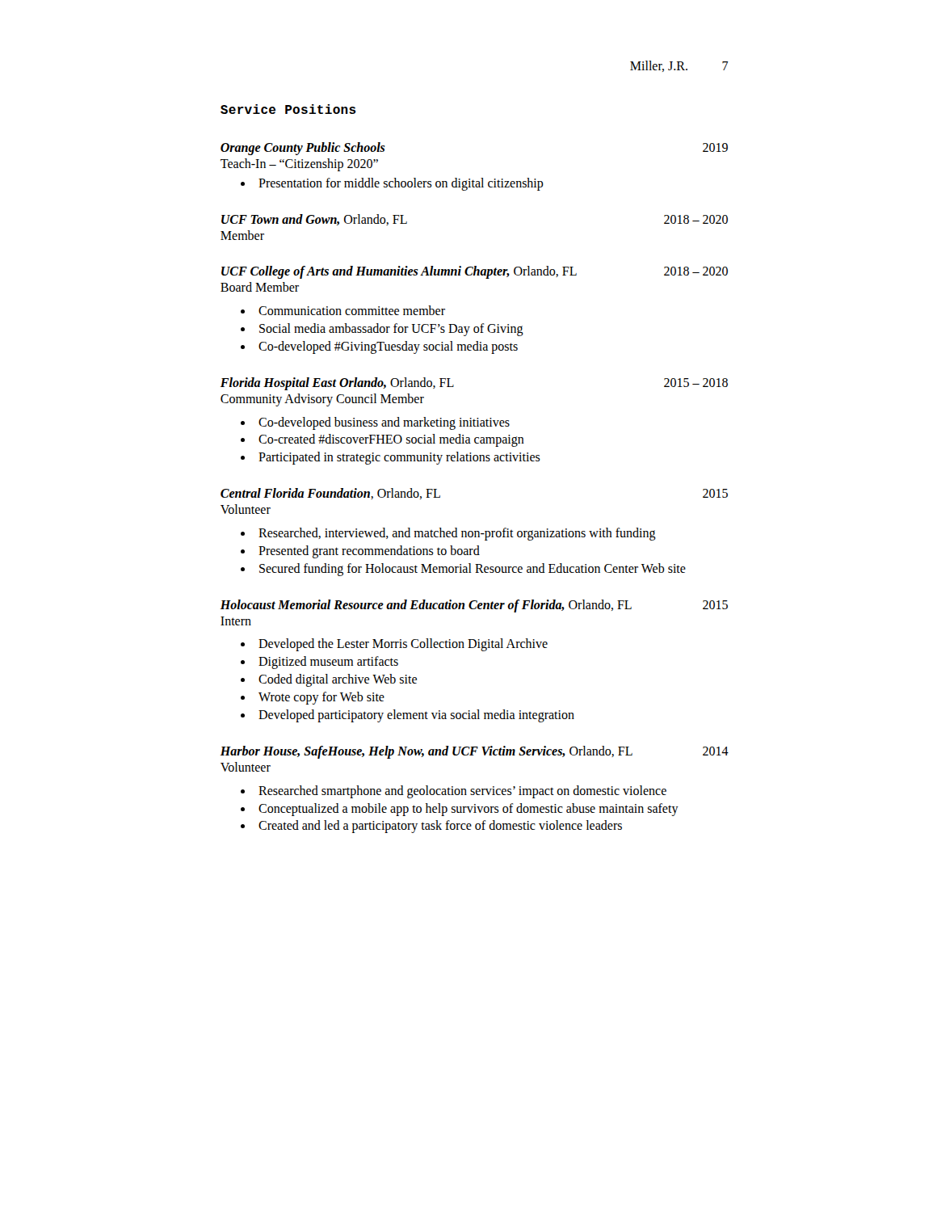Miller, J.R. 7
Service Positions
Orange County Public Schools
2019
Teach-In – “Citizenship 2020”
Presentation for middle schoolers on digital citizenship
UCF Town and Gown, Orlando, FL
2018 – 2020
Member
UCF College of Arts and Humanities Alumni Chapter, Orlando, FL
2018 – 2020
Board Member
Communication committee member
Social media ambassador for UCF’s Day of Giving
Co-developed #GivingTuesday social media posts
Florida Hospital East Orlando, Orlando, FL
2015 – 2018
Community Advisory Council Member
Co-developed business and marketing initiatives
Co-created #discoverFHEO social media campaign
Participated in strategic community relations activities
Central Florida Foundation, Orlando, FL
2015
Volunteer
Researched, interviewed, and matched non-profit organizations with funding
Presented grant recommendations to board
Secured funding for Holocaust Memorial Resource and Education Center Web site
Holocaust Memorial Resource and Education Center of Florida, Orlando, FL
2015
Intern
Developed the Lester Morris Collection Digital Archive
Digitized museum artifacts
Coded digital archive Web site
Wrote copy for Web site
Developed participatory element via social media integration
Harbor House, SafeHouse, Help Now, and UCF Victim Services, Orlando, FL
2014
Volunteer
Researched smartphone and geolocation services’ impact on domestic violence
Conceptualized a mobile app to help survivors of domestic abuse maintain safety
Created and led a participatory task force of domestic violence leaders